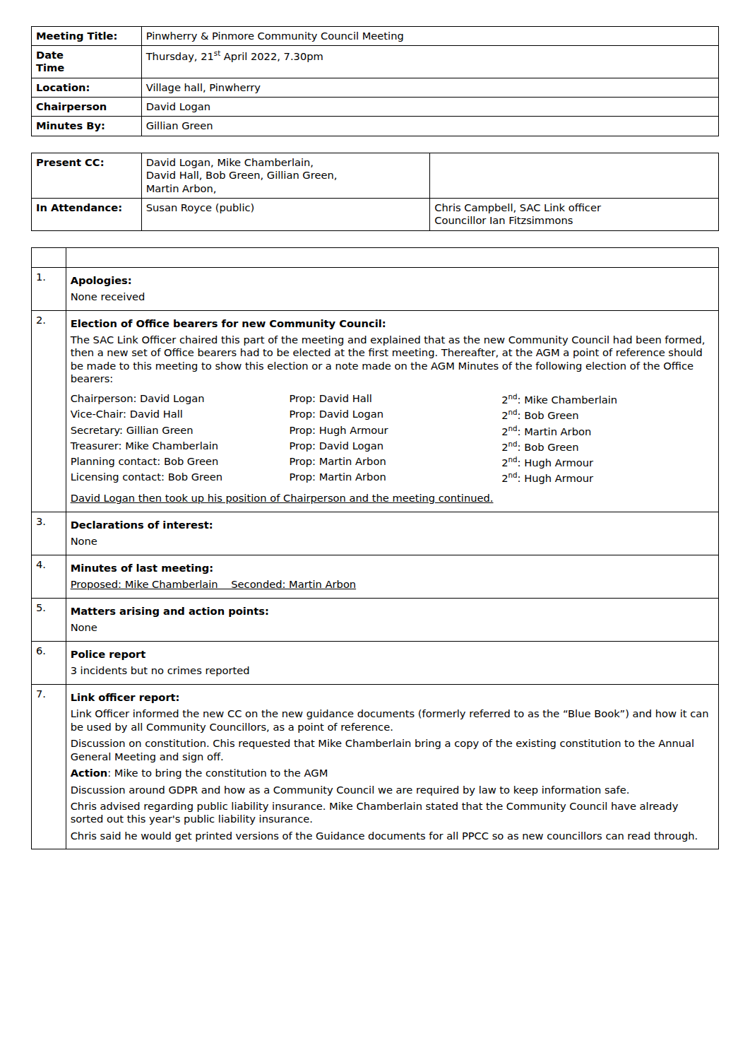| Meeting Title: | Pinwherry & Pinmore Community Council Meeting |
| Date Time | Thursday, 21 st April 2022, 7.30pm |
| Location: | Village hall, Pinwherry |
| Chairperson | David Logan |
| Minutes By: | Gillian Green |
| Present CC: | David Logan, Mike Chamberlain, David Hall, Bob Green, Gillian Green, Martin Arbon, | |
| In Attendance: | Susan Royce (public) | Chris Campbell, SAC Link officer Councillor Ian Fitzsimmons |
| 1. | Apologies: None received |
| 2. | Election of Office bearers for new Community Council: The SAC Link Officer chaired this part of the meeting and explained that as the new Community Council had been formed, then a new set of Office bearers had to be elected at the first meeting. Thereafter, at the AGM a point of reference should be made to this meeting to show this election or a note made on the AGM Minutes of the following election of the Office bearers: / Chairperson: David Logan / Prop: David Hall / 2 nd : Mike Chamberlain / / Vice-Chair: David Hall / Prop: David Logan / 2 nd : Bob Green / / Secretary: Gillian Green / Prop: Hugh Armour / 2 nd : Martin Arbon / / Treasurer: Mike Chamberlain / Prop: David Logan / 2 nd : Bob Green / / Planning contact: Bob Green / Prop: Martin Arbon / 2 nd : Hugh Armour / / Licensing contact: Bob Green / Prop: Martin Arbon / 2 nd : Hugh Armour / David Logan then took up his position of Chairperson and the meeting continued. |
| 3. | Declarations of interest: None |
| 4. | Minutes of last meeting: Proposed: Mike Chamberlain Seconded: Martin Arbon |
| 5. | Matters arising and action points: None |
| 6. | Police report 3 incidents but no crimes reported |
| 7. | Link officer report: Link Officer informed the new CC on the new guidance documents (formerly referred to as the “Blue Book”) and how it can be used by all Community Councillors, as a point of reference. Discussion on constitution. Chis requested that Mike Chamberlain bring a copy of the existing constitution to the Annual General Meeting and sign off. Action : Mike to bring the constitution to the AGM Discussion around GDPR and how as a Community Council we are required by law to keep information safe. Chris advised regarding public liability insurance. Mike Chamberlain stated that the Community Council have already sorted out this year's public liability insurance. Chris said he would get printed versions of the Guidance documents for all PPCC so as new councillors can read through. |